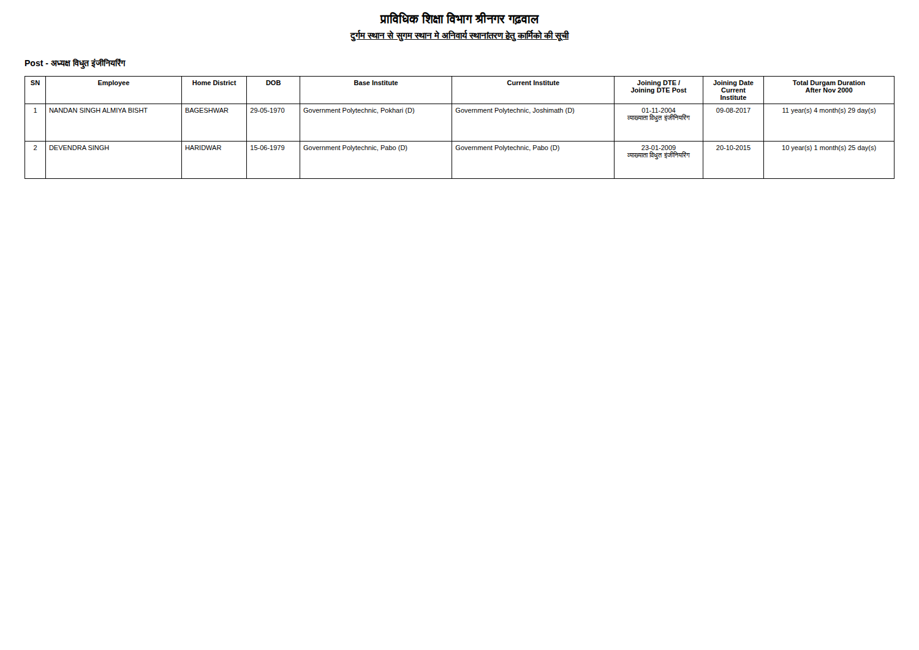प्राविधिक शिक्षा विभाग श्रीनगर गढ़वाल
दुर्गम स्थान से सुगम स्थान मे अनिवार्य स्थानांतरण हेतु कार्मिको की सूची
Post - अध्यक्ष विधुत इंजीनियरिंग
| SN | Employee | Home District | DOB | Base Institute | Current Institute | Joining DTE / Joining DTE Post | Joining Date Current Institute | Total Durgam Duration After Nov 2000 |
| --- | --- | --- | --- | --- | --- | --- | --- | --- |
| 1 | NANDAN SINGH ALMIYA BISHT | BAGESHWAR | 29-05-1970 | Government Polytechnic, Pokhari (D) | Government Polytechnic, Joshimath (D) | 01-11-2004 व्याख्याता विधुत इंजीनियरिंग | 09-08-2017 | 11 year(s) 4 month(s) 29 day(s) |
| 2 | DEVENDRA SINGH | HARIDWAR | 15-06-1979 | Government Polytechnic, Pabo (D) | Government Polytechnic, Pabo (D) | 23-01-2009 व्याख्याता विधुत इंजीनियरिंग | 20-10-2015 | 10 year(s) 1 month(s) 25 day(s) |